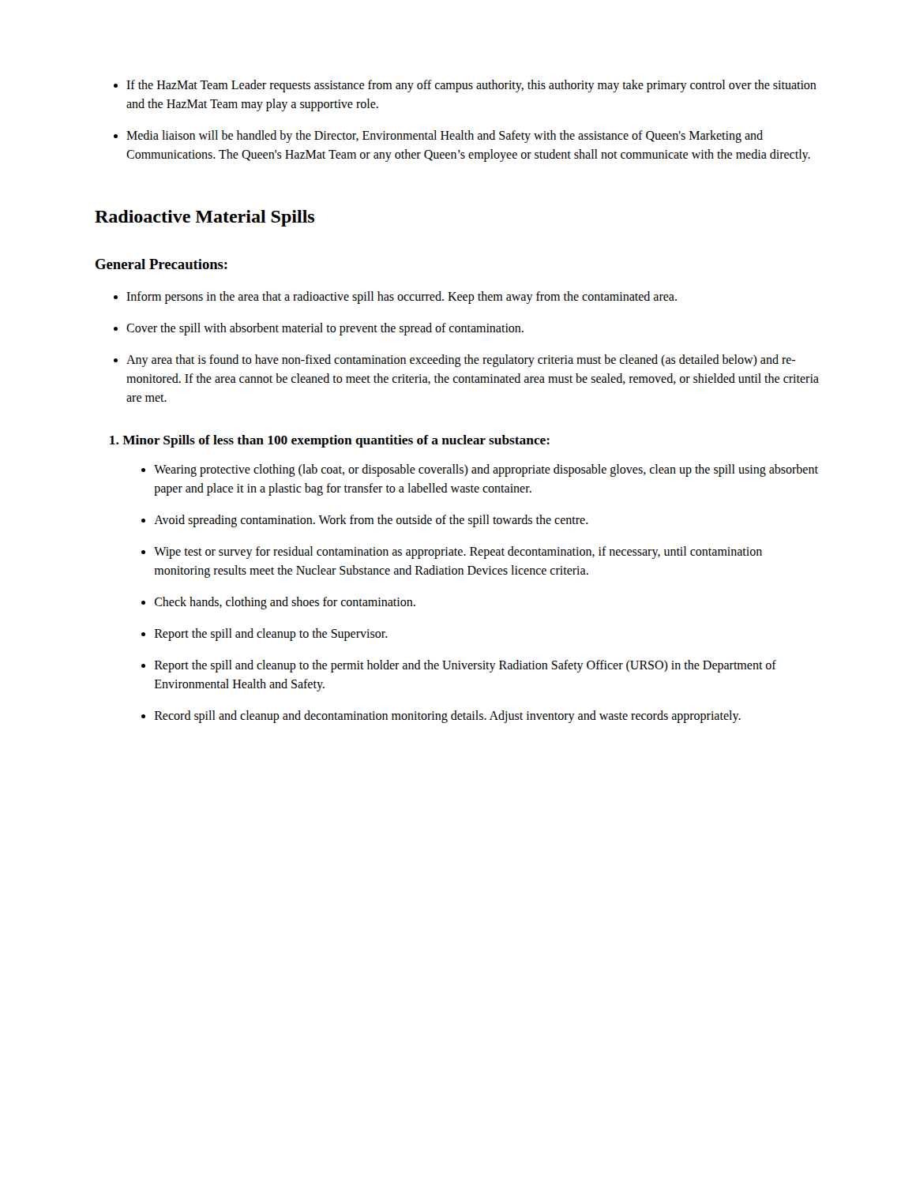If the HazMat Team Leader requests assistance from any off campus authority, this authority may take primary control over the situation and the HazMat Team may play a supportive role.
Media liaison will be handled by the Director, Environmental Health and Safety with the assistance of Queen's Marketing and Communications. The Queen's HazMat Team or any other Queen’s employee or student shall not communicate with the media directly.
Radioactive Material Spills
General Precautions:
Inform persons in the area that a radioactive spill has occurred. Keep them away from the contaminated area.
Cover the spill with absorbent material to prevent the spread of contamination.
Any area that is found to have non-fixed contamination exceeding the regulatory criteria must be cleaned (as detailed below) and re-monitored. If the area cannot be cleaned to meet the criteria, the contaminated area must be sealed, removed, or shielded until the criteria are met.
Minor Spills of less than 100 exemption quantities of a nuclear substance:
Wearing protective clothing (lab coat, or disposable coveralls) and appropriate disposable gloves, clean up the spill using absorbent paper and place it in a plastic bag for transfer to a labelled waste container.
Avoid spreading contamination. Work from the outside of the spill towards the centre.
Wipe test or survey for residual contamination as appropriate. Repeat decontamination, if necessary, until contamination monitoring results meet the Nuclear Substance and Radiation Devices licence criteria.
Check hands, clothing and shoes for contamination.
Report the spill and cleanup to the Supervisor.
Report the spill and cleanup to the permit holder and the University Radiation Safety Officer (URSO) in the Department of Environmental Health and Safety.
Record spill and cleanup and decontamination monitoring details. Adjust inventory and waste records appropriately.